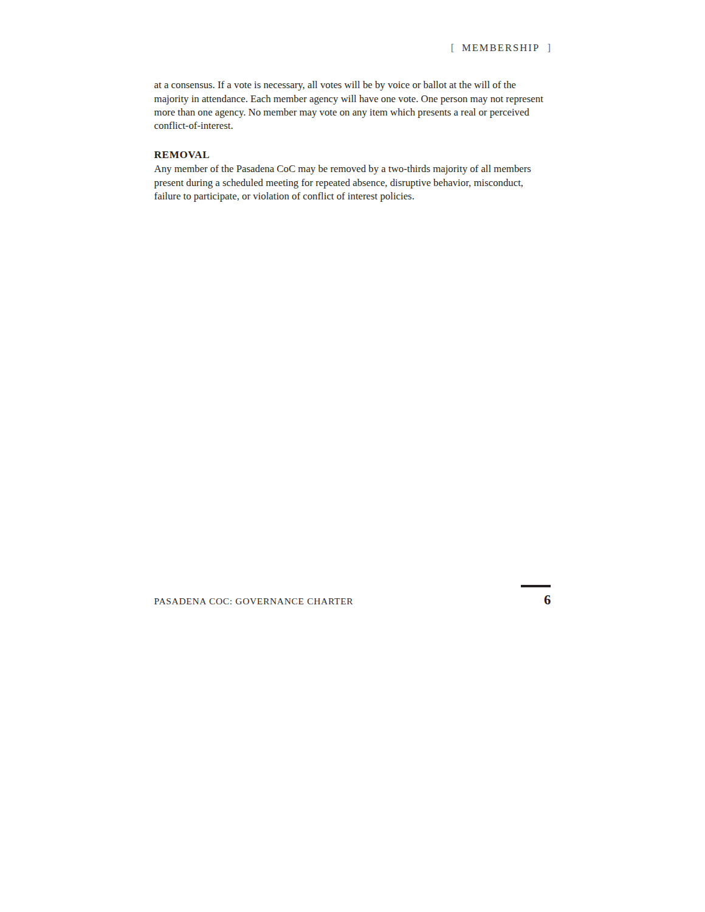[ MEMBERSHIP ]
at a consensus. If a vote is necessary, all votes will be by voice or ballot at the will of the majority in attendance. Each member agency will have one vote. One person may not represent more than one agency. No member may vote on any item which presents a real or perceived conflict-of-interest.
Removal
Any member of the Pasadena CoC may be removed by a two-thirds majority of all members present during a scheduled meeting for repeated absence, disruptive behavior, misconduct, failure to participate, or violation of conflict of interest policies.
Pasadena CoC: Governance Charter
6